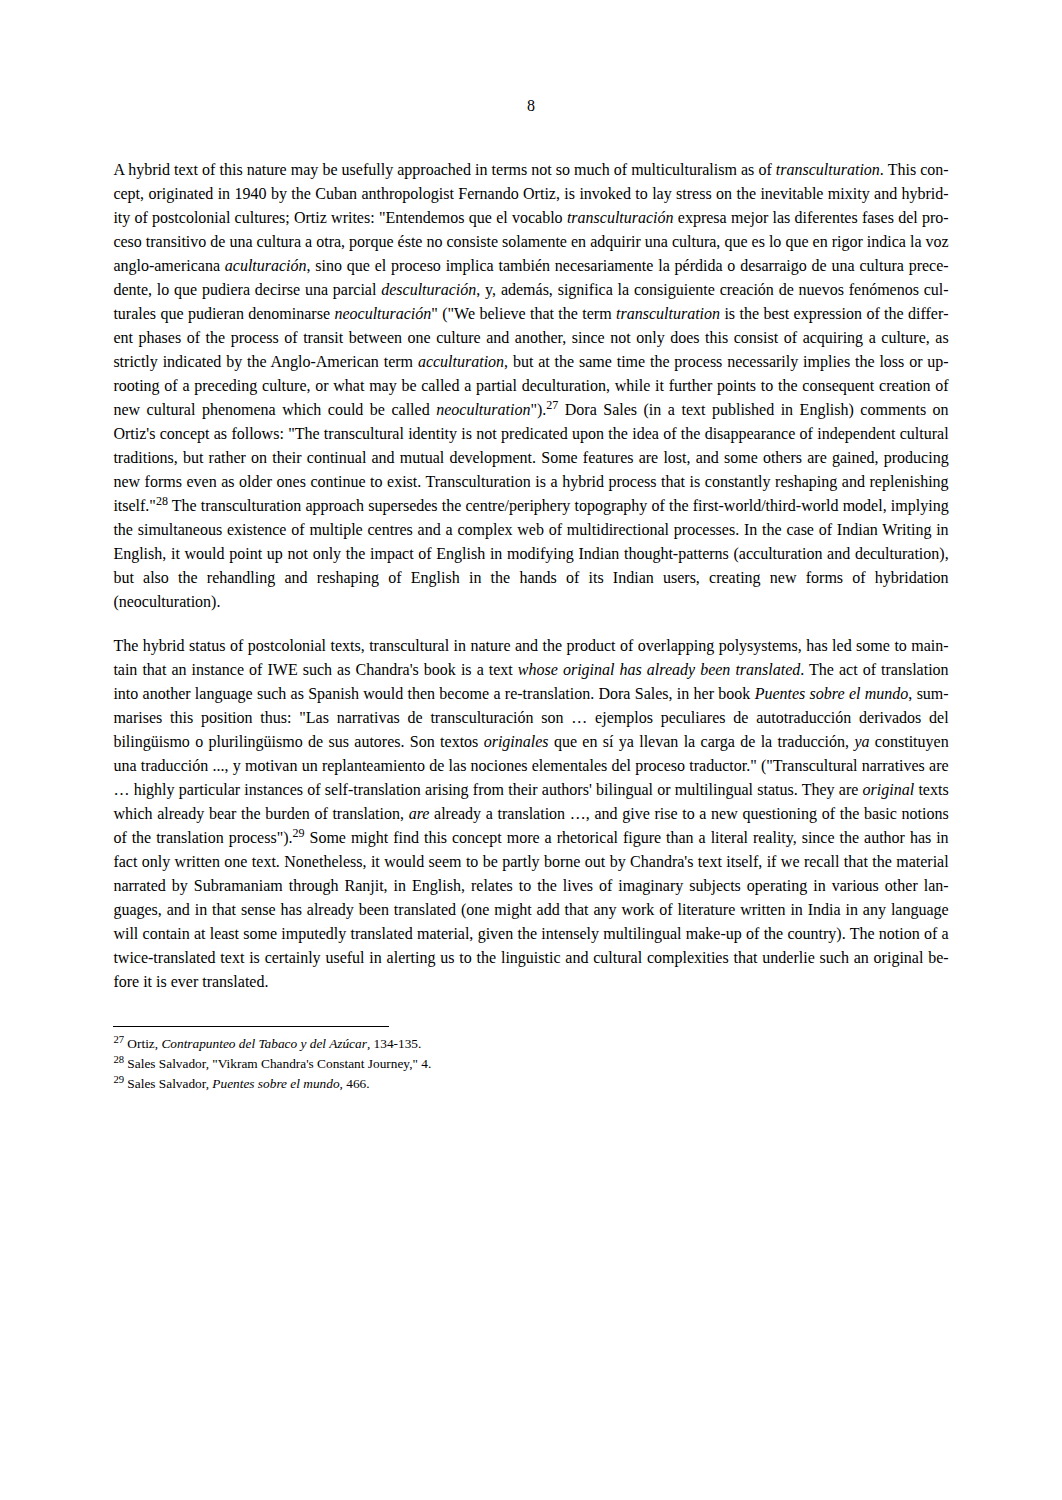8
A hybrid text of this nature may be usefully approached in terms not so much of multiculturalism as of transculturation. This concept, originated in 1940 by the Cuban anthropologist Fernando Ortiz, is invoked to lay stress on the inevitable mixity and hybridity of postcolonial cultures; Ortiz writes: "Entendemos que el vocablo transculturación expresa mejor las diferentes fases del proceso transitivo de una cultura a otra, porque éste no consiste solamente en adquirir una cultura, que es lo que en rigor indica la voz anglo-americana aculturación, sino que el proceso implica también necesariamente la pérdida o desarraigo de una cultura precedente, lo que pudiera decirse una parcial desculturación, y, además, significa la consiguiente creación de nuevos fenómenos culturales que pudieran denominarse neoculturación" ("We believe that the term transculturation is the best expression of the different phases of the process of transit between one culture and another, since not only does this consist of acquiring a culture, as strictly indicated by the Anglo-American term acculturation, but at the same time the process necessarily implies the loss or uprooting of a preceding culture, or what may be called a partial deculturation, while it further points to the consequent creation of new cultural phenomena which could be called neoculturation").27 Dora Sales (in a text published in English) comments on Ortiz's concept as follows: "The transcultural identity is not predicated upon the idea of the disappearance of independent cultural traditions, but rather on their continual and mutual development. Some features are lost, and some others are gained, producing new forms even as older ones continue to exist. Transculturation is a hybrid process that is constantly reshaping and replenishing itself."28 The transculturation approach supersedes the centre/periphery topography of the first-world/third-world model, implying the simultaneous existence of multiple centres and a complex web of multidirectional processes. In the case of Indian Writing in English, it would point up not only the impact of English in modifying Indian thought-patterns (acculturation and deculturation), but also the rehandling and reshaping of English in the hands of its Indian users, creating new forms of hybridation (neoculturation).
The hybrid status of postcolonial texts, transcultural in nature and the product of overlapping polysystems, has led some to maintain that an instance of IWE such as Chandra's book is a text whose original has already been translated. The act of translation into another language such as Spanish would then become a re-translation. Dora Sales, in her book Puentes sobre el mundo, summarises this position thus: "Las narrativas de transculturación son … ejemplos peculiares de autotraducción derivados del bilingüismo o plurilingüismo de sus autores. Son textos originales que en sí ya llevan la carga de la traducción, ya constituyen una traducción ..., y motivan un replanteamiento de las nociones elementales del proceso traductor." ("Transcultural narratives are … highly particular instances of self-translation arising from their authors' bilingual or multilingual status. They are original texts which already bear the burden of translation, are already a translation …, and give rise to a new questioning of the basic notions of the translation process").29 Some might find this concept more a rhetorical figure than a literal reality, since the author has in fact only written one text. Nonetheless, it would seem to be partly borne out by Chandra's text itself, if we recall that the material narrated by Subramaniam through Ranjit, in English, relates to the lives of imaginary subjects operating in various other languages, and in that sense has already been translated (one might add that any work of literature written in India in any language will contain at least some imputedly translated material, given the intensely multilingual make-up of the country). The notion of a twice-translated text is certainly useful in alerting us to the linguistic and cultural complexities that underlie such an original before it is ever translated.
27 Ortiz, Contrapunteo del Tabaco y del Azúcar, 134-135.
28 Sales Salvador, "Vikram Chandra's Constant Journey," 4.
29 Sales Salvador, Puentes sobre el mundo, 466.